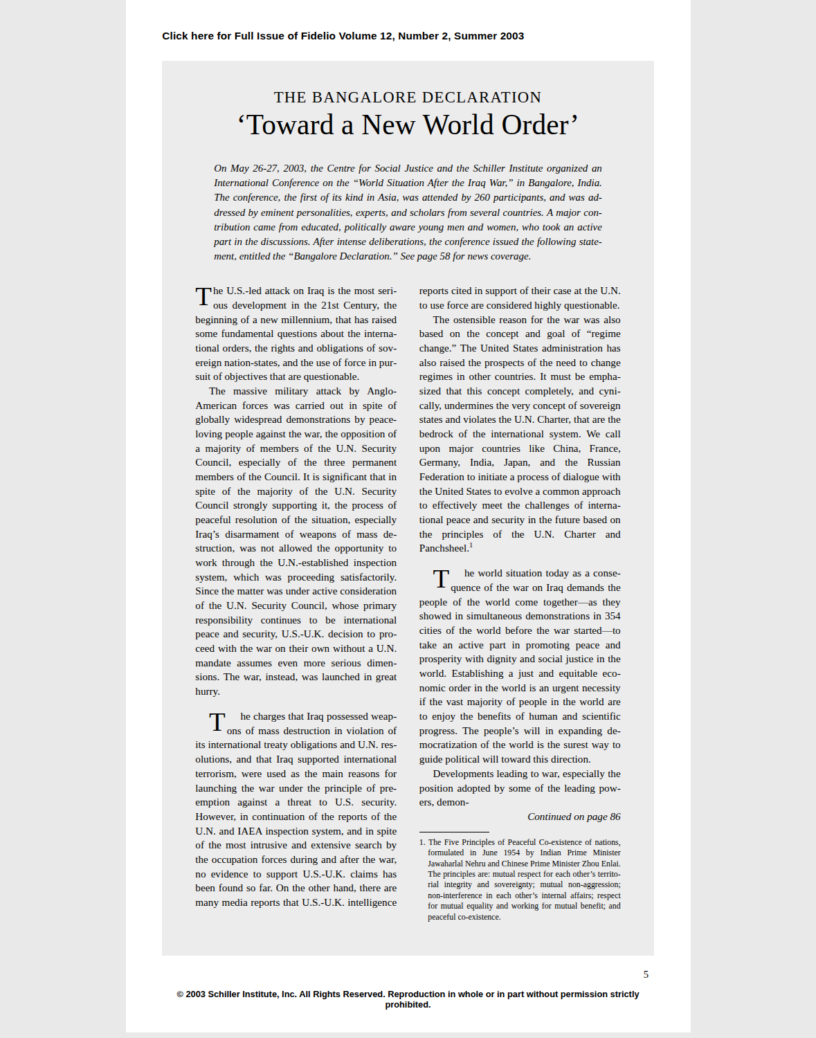Click here for Full Issue of Fidelio Volume 12, Number 2, Summer 2003
THE BANGALORE DECLARATION
‘Toward a New World Order’
On May 26-27, 2003, the Centre for Social Justice and the Schiller Institute organized an International Conference on the “World Situation After the Iraq War,” in Bangalore, India. The conference, the first of its kind in Asia, was attended by 260 participants, and was addressed by eminent personalities, experts, and scholars from several countries. A major contribution came from educated, politically aware young men and women, who took an active part in the discussions. After intense deliberations, the conference issued the following statement, entitled the “Bangalore Declaration.” See page 58 for news coverage.
The U.S.-led attack on Iraq is the most serious development in the 21st Century, the beginning of a new millennium, that has raised some fundamental questions about the international orders, the rights and obligations of sovereign nation-states, and the use of force in pursuit of objectives that are questionable.
The massive military attack by Anglo-American forces was carried out in spite of globally widespread demonstrations by peace-loving people against the war, the opposition of a majority of members of the U.N. Security Council, especially of the three permanent members of the Council. It is significant that in spite of the majority of the U.N. Security Council strongly supporting it, the process of peaceful resolution of the situation, especially Iraq’s disarmament of weapons of mass destruction, was not allowed the opportunity to work through the U.N.-established inspection system, which was proceeding satisfactorily. Since the matter was under active consideration of the U.N. Security Council, whose primary responsibility continues to be international peace and security, U.S.-U.K. decision to proceed with the war on their own without a U.N. mandate assumes even more serious dimensions. The war, instead, was launched in great hurry.
The charges that Iraq possessed weapons of mass destruction in violation of its international treaty obligations and U.N. resolutions, and that Iraq supported international terrorism, were used as the main reasons for launching the war under the principle of pre-emption against a threat to U.S. security. However, in continuation of the reports of the U.N. and IAEA inspection system, and in spite of the most intrusive and extensive search by the occupation forces during and after the war, no evidence to support U.S.-U.K. claims has been found so far. On the other hand, there are many media reports that U.S.-U.K. intelligence reports cited in support of their case at the U.N. to use force are considered highly questionable.
The ostensible reason for the war was also based on the concept and goal of “regime change.” The United States administration has also raised the prospects of the need to change regimes in other countries. It must be emphasized that this concept completely, and cynically, undermines the very concept of sovereign states and violates the U.N. Charter, that are the bedrock of the international system. We call upon major countries like China, France, Germany, India, Japan, and the Russian Federation to initiate a process of dialogue with the United States to evolve a common approach to effectively meet the challenges of international peace and security in the future based on the principles of the U.N. Charter and Panchsheel.1
The world situation today as a consequence of the war on Iraq demands the people of the world come together—as they showed in simultaneous demonstrations in 354 cities of the world before the war started—to take an active part in promoting peace and prosperity with dignity and social justice in the world. Establishing a just and equitable economic order in the world is an urgent necessity if the vast majority of people in the world are to enjoy the benefits of human and scientific progress. The people’s will in expanding democratization of the world is the surest way to guide political will toward this direction.
Developments leading to war, especially the position adopted by some of the leading powers, demon-
Continued on page 86
1. The Five Principles of Peaceful Co-existence of nations, formulated in June 1954 by Indian Prime Minister Jawaharlal Nehru and Chinese Prime Minister Zhou Enlai. The principles are: mutual respect for each other’s territorial integrity and sovereignty; mutual non-aggression; non-interference in each other’s internal affairs; respect for mutual equality and working for mutual benefit; and peaceful co-existence.
5
© 2003 Schiller Institute, Inc. All Rights Reserved. Reproduction in whole or in part without permission strictly prohibited.